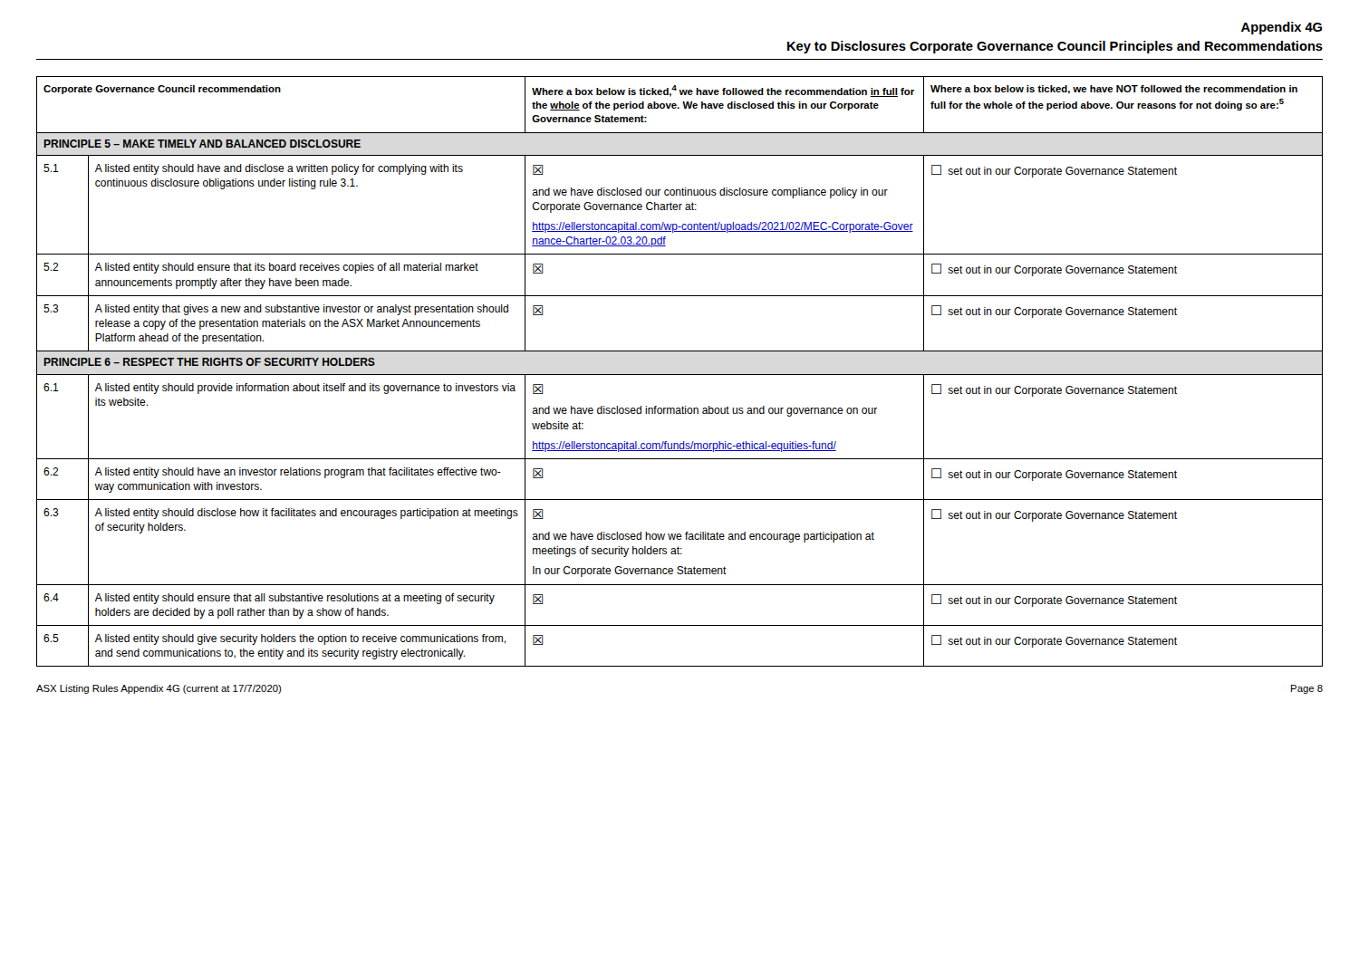Appendix 4G
Key to Disclosures Corporate Governance Council Principles and Recommendations
| Corporate Governance Council recommendation | Where a box below is ticked, 4 we have followed the recommendation in full for the whole of the period above. We have disclosed this in our Corporate Governance Statement: | Where a box below is ticked, we have NOT followed the recommendation in full for the whole of the period above. Our reasons for not doing so are: 5 |
| --- | --- | --- |
| PRINCIPLE 5 – MAKE TIMELY AND BALANCED DISCLOSURE |
| 5.1 | A listed entity should have and disclose a written policy for complying with its continuous disclosure obligations under listing rule 3.1. | and we have disclosed our continuous disclosure compliance policy in our Corporate Governance Charter at: https://ellerstoncapital.com/wp-content/uploads/2021/02/MEC-Corporate-Governance-Charter-02.03.20.pdf | set out in our Corporate Governance Statement |
| 5.2 | A listed entity should ensure that its board receives copies of all material market announcements promptly after they have been made. | | set out in our Corporate Governance Statement |
| 5.3 | A listed entity that gives a new and substantive investor or analyst presentation should release a copy of the presentation materials on the ASX Market Announcements Platform ahead of the presentation. | | set out in our Corporate Governance Statement |
| PRINCIPLE 6 – RESPECT THE RIGHTS OF SECURITY HOLDERS |
| 6.1 | A listed entity should provide information about itself and its governance to investors via its website. | and we have disclosed information about us and our governance on our website at: https://ellerstoncapital.com/funds/morphic-ethical-equities-fund/ | set out in our Corporate Governance Statement |
| 6.2 | A listed entity should have an investor relations program that facilitates effective two-way communication with investors. | | set out in our Corporate Governance Statement |
| 6.3 | A listed entity should disclose how it facilitates and encourages participation at meetings of security holders. | and we have disclosed how we facilitate and encourage participation at meetings of security holders at: In our Corporate Governance Statement | set out in our Corporate Governance Statement |
| 6.4 | A listed entity should ensure that all substantive resolutions at a meeting of security holders are decided by a poll rather than by a show of hands. | | set out in our Corporate Governance Statement |
| 6.5 | A listed entity should give security holders the option to receive communications from, and send communications to, the entity and its security registry electronically. | | set out in our Corporate Governance Statement |
ASX Listing Rules Appendix 4G (current at 17/7/2020)
Page 8